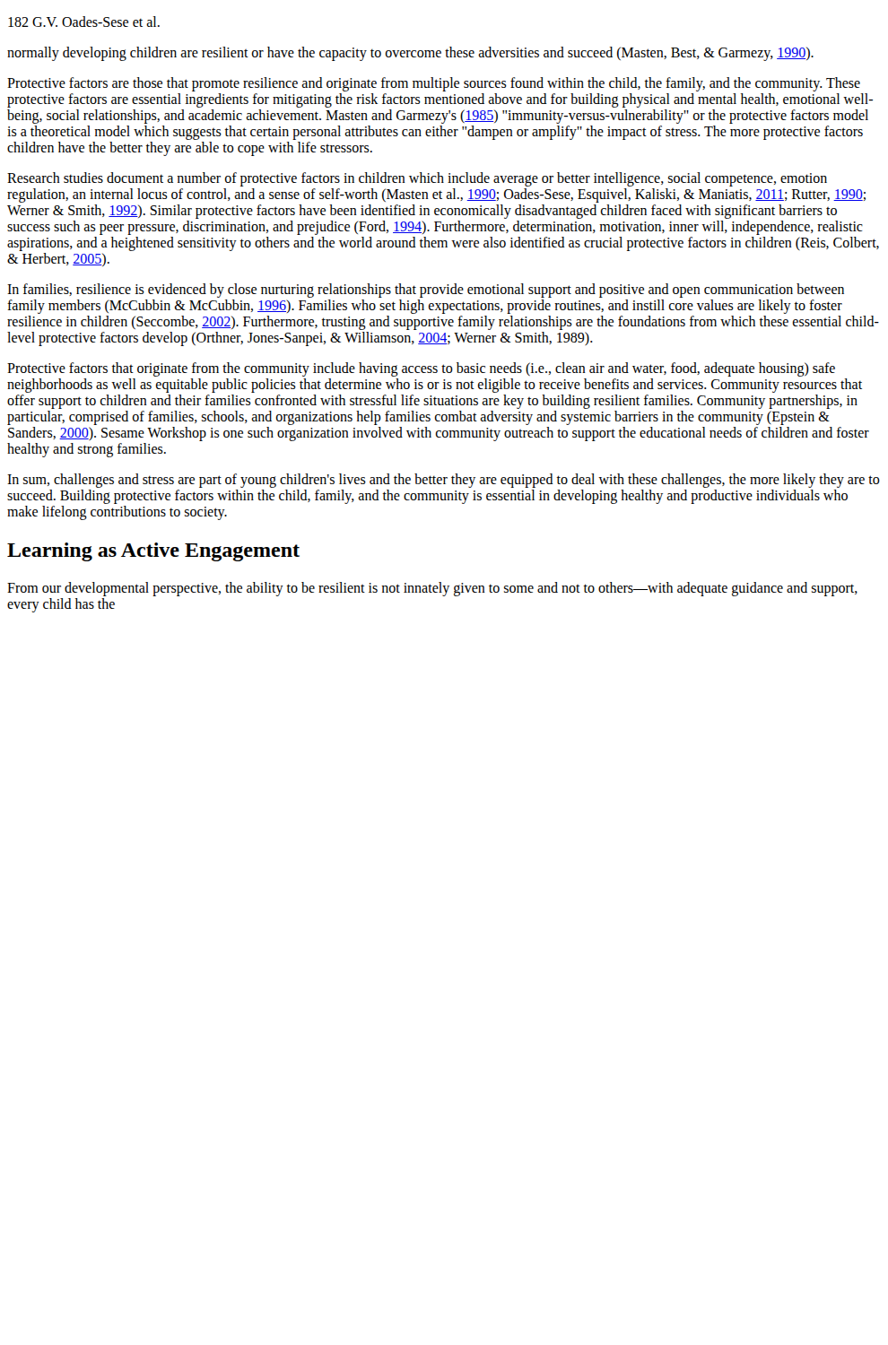182 G.V. Oades-Sese et al.
normally developing children are resilient or have the capacity to overcome these adversities and succeed (Masten, Best, & Garmezy, 1990).
Protective factors are those that promote resilience and originate from multiple sources found within the child, the family, and the community. These protective factors are essential ingredients for mitigating the risk factors mentioned above and for building physical and mental health, emotional well-being, social relationships, and academic achievement. Masten and Garmezy's (1985) "immunity-versus-vulnerability" or the protective factors model is a theoretical model which suggests that certain personal attributes can either "dampen or amplify" the impact of stress. The more protective factors children have the better they are able to cope with life stressors.
Research studies document a number of protective factors in children which include average or better intelligence, social competence, emotion regulation, an internal locus of control, and a sense of self-worth (Masten et al., 1990; Oades-Sese, Esquivel, Kaliski, & Maniatis, 2011; Rutter, 1990; Werner & Smith, 1992). Similar protective factors have been identified in economically disadvantaged children faced with significant barriers to success such as peer pressure, discrimination, and prejudice (Ford, 1994). Furthermore, determination, motivation, inner will, independence, realistic aspirations, and a heightened sensitivity to others and the world around them were also identified as crucial protective factors in children (Reis, Colbert, & Herbert, 2005).
In families, resilience is evidenced by close nurturing relationships that provide emotional support and positive and open communication between family members (McCubbin & McCubbin, 1996). Families who set high expectations, provide routines, and instill core values are likely to foster resilience in children (Seccombe, 2002). Furthermore, trusting and supportive family relationships are the foundations from which these essential child-level protective factors develop (Orthner, Jones-Sanpei, & Williamson, 2004; Werner & Smith, 1989).
Protective factors that originate from the community include having access to basic needs (i.e., clean air and water, food, adequate housing) safe neighborhoods as well as equitable public policies that determine who is or is not eligible to receive benefits and services. Community resources that offer support to children and their families confronted with stressful life situations are key to building resilient families. Community partnerships, in particular, comprised of families, schools, and organizations help families combat adversity and systemic barriers in the community (Epstein & Sanders, 2000). Sesame Workshop is one such organization involved with community outreach to support the educational needs of children and foster healthy and strong families.
In sum, challenges and stress are part of young children's lives and the better they are equipped to deal with these challenges, the more likely they are to succeed. Building protective factors within the child, family, and the community is essential in developing healthy and productive individuals who make lifelong contributions to society.
Learning as Active Engagement
From our developmental perspective, the ability to be resilient is not innately given to some and not to others—with adequate guidance and support, every child has the